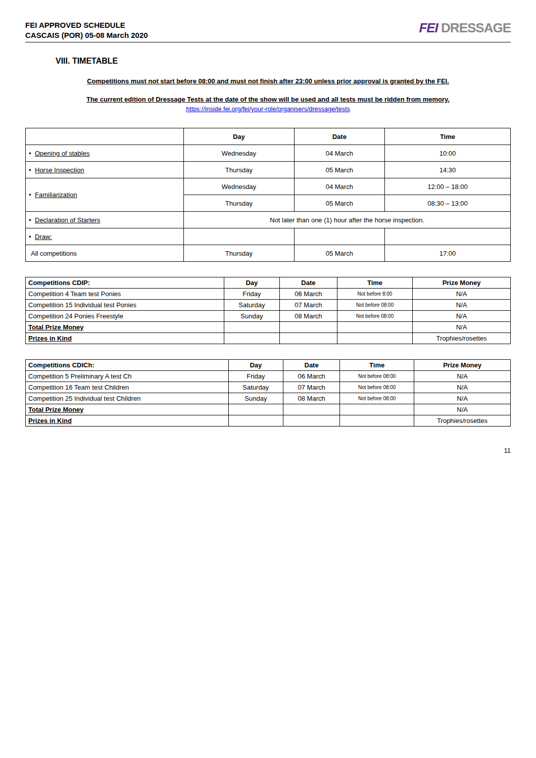FEI APPROVED SCHEDULE
CASCAIS (POR) 05-08 March 2020
FEI DRESSAGE
VIII. TIMETABLE
Competitions must not start before 08:00 and must not finish after 23:00 unless prior approval is granted by the FEI.
The current edition of Dressage Tests at the date of the show will be used and all tests must be ridden from memory.
https://inside.fei.org/fei/your-role/organisers/dressage/tests
| | Day | Date | Time |
| Opening of stables | Wednesday | 04 March | 10:00 |
| Horse Inspection | Thursday | 05 March | 14:30 |
| Familiarization | Wednesday | 04 March | 12:00 – 18:00 |
| Thursday | 05 March | 08:30 – 13:00 |
| Declaration of Starters | Not later than one (1) hour after the horse inspection. |
| Draw: | | | |
| All competitions | Thursday | 05 March | 17:00 |
| Competitions CDIP: | Day | Date | Time | Prize Money |
| --- | --- | --- | --- | --- |
| Competition 4 Team test Ponies | Friday | 06 March | Not before 8:00 | N/A |
| Competition 15 Individual test Ponies | Saturday | 07 March | Not before 08:00 | N/A |
| Competition 24 Ponies Freestyle | Sunday | 08 March | Not before 08:00 | N/A |
| Total Prize Money | | | | N/A |
| Prizes in Kind | | | | Trophies/rosettes |
| Competitions CDICh: | Day | Date | Time | Prize Money |
| --- | --- | --- | --- | --- |
| Competition 5 Preliminary A test Ch | Friday | 06 March | Not before 08:00 | N/A |
| Competition 16 Team test Children | Saturday | 07 March | Not before 08:00 | N/A |
| Competition 25 Individual test Children | Sunday | 08 March | Not before 08:00 | N/A |
| Total Prize Money | | | | N/A |
| Prizes in Kind | | | | Trophies/rosettes |
11